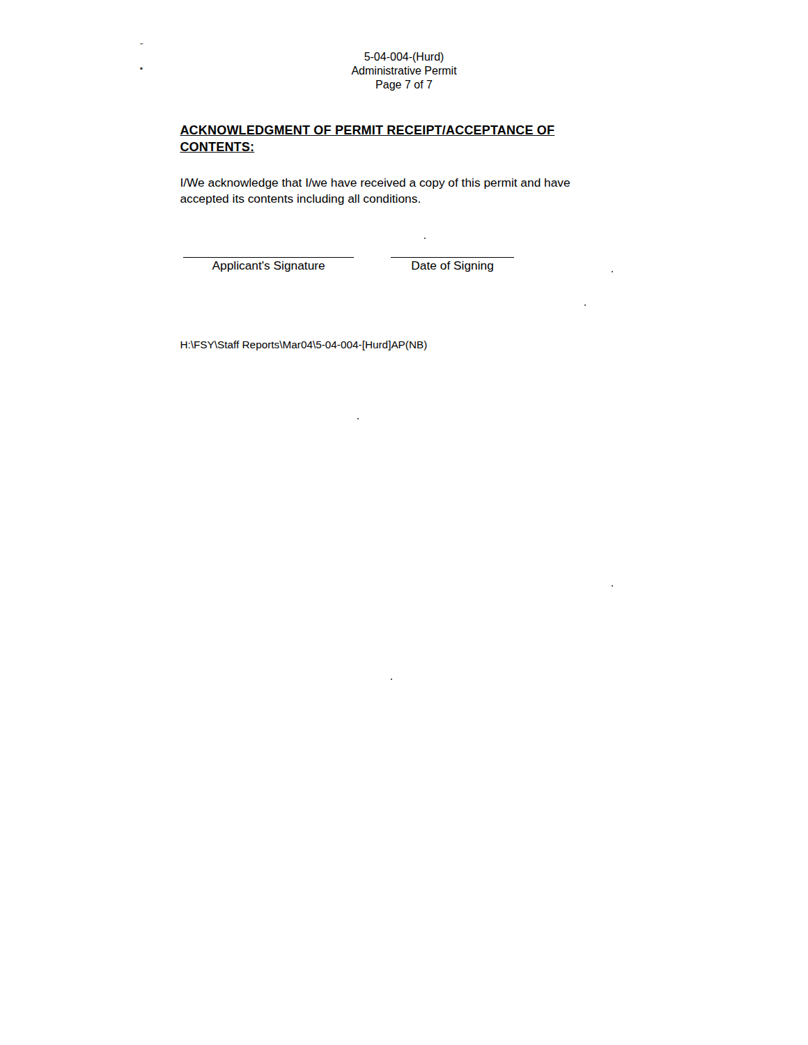˝
•
5-04-004-(Hurd)
Administrative Permit
Page 7 of 7
ACKNOWLEDGMENT OF PERMIT RECEIPT/ACCEPTANCE OF CONTENTS:
I/We acknowledge that I/we have received a copy of this permit and have accepted its contents including all conditions.
| Applicant's Signature | | Date of Signing |
H:\FSY\Staff Reports\Mar04\5-04-004-[Hurd]AP(NB)